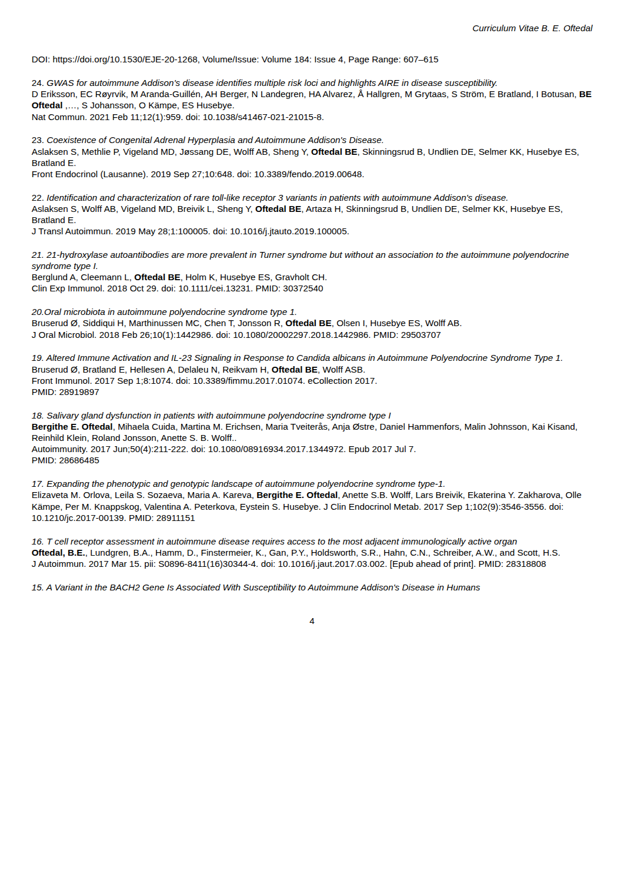Curriculum Vitae B. E. Oftedal
DOI: https://doi.org/10.1530/EJE-20-1268, Volume/Issue: Volume 184: Issue 4, Page Range: 607–615
24. GWAS for autoimmune Addison's disease identifies multiple risk loci and highlights AIRE in disease susceptibility.
D Eriksson, EC Røyrvik, M Aranda-Guillén, AH Berger, N Landegren, HA Alvarez, Å Hallgren, M Grytaas, S Ström, E Bratland, I Botusan, BE Oftedal ,…, S Johansson, O Kämpe, ES Husebye.
Nat Commun. 2021 Feb 11;12(1):959. doi: 10.1038/s41467-021-21015-8.
23. Coexistence of Congenital Adrenal Hyperplasia and Autoimmune Addison's Disease.
Aslaksen S, Methlie P, Vigeland MD, Jøssang DE, Wolff AB, Sheng Y, Oftedal BE, Skinningsrud B, Undlien DE, Selmer KK, Husebye ES, Bratland E.
Front Endocrinol (Lausanne). 2019 Sep 27;10:648. doi: 10.3389/fendo.2019.00648.
22. Identification and characterization of rare toll-like receptor 3 variants in patients with autoimmune Addison's disease.
Aslaksen S, Wolff AB, Vigeland MD, Breivik L, Sheng Y, Oftedal BE, Artaza H, Skinningsrud B, Undlien DE, Selmer KK, Husebye ES, Bratland E.
J Transl Autoimmun. 2019 May 28;1:100005. doi: 10.1016/j.jtauto.2019.100005.
21. 21-hydroxylase autoantibodies are more prevalent in Turner syndrome but without an association to the autoimmune polyendocrine syndrome type I.
Berglund A, Cleemann L, Oftedal BE, Holm K, Husebye ES, Gravholt CH.
Clin Exp Immunol. 2018 Oct 29. doi: 10.1111/cei.13231. PMID: 30372540
20.Oral microbiota in autoimmune polyendocrine syndrome type 1.
Bruserud Ø, Siddiqui H, Marthinussen MC, Chen T, Jonsson R, Oftedal BE, Olsen I, Husebye ES, Wolff AB.
J Oral Microbiol. 2018 Feb 26;10(1):1442986. doi: 10.1080/20002297.2018.1442986. PMID: 29503707
19. Altered Immune Activation and IL-23 Signaling in Response to Candida albicans in Autoimmune Polyendocrine Syndrome Type 1.
Bruserud Ø, Bratland E, Hellesen A, Delaleu N, Reikvam H, Oftedal BE, Wolff ASB.
Front Immunol. 2017 Sep 1;8:1074. doi: 10.3389/fimmu.2017.01074. eCollection 2017.
PMID: 28919897
18. Salivary gland dysfunction in patients with autoimmune polyendocrine syndrome type I
Bergithe E. Oftedal, Mihaela Cuida, Martina M. Erichsen, Maria Tveiterås, Anja Østre, Daniel Hammenfors, Malin Johnsson, Kai Kisand, Reinhild Klein, Roland Jonsson, Anette S. B. Wolff..
Autoimmunity. 2017 Jun;50(4):211-222. doi: 10.1080/08916934.2017.1344972. Epub 2017 Jul 7.
PMID: 28686485
17. Expanding the phenotypic and genotypic landscape of autoimmune polyendocrine syndrome type-1.
Elizaveta M. Orlova, Leila S. Sozaeva, Maria A. Kareva, Bergithe E. Oftedal, Anette S.B. Wolff, Lars Breivik, Ekaterina Y. Zakharova, Olle Kämpe, Per M. Knappskog, Valentina A. Peterkova, Eystein S. Husebye. J Clin Endocrinol Metab. 2017 Sep 1;102(9):3546-3556. doi: 10.1210/jc.2017-00139. PMID: 28911151
16. T cell receptor assessment in autoimmune disease requires access to the most adjacent immunologically active organ
Oftedal, B.E., Lundgren, B.A., Hamm, D., Finstermeier, K., Gan, P.Y., Holdsworth, S.R., Hahn, C.N., Schreiber, A.W., and Scott, H.S.
J Autoimmun. 2017 Mar 15. pii: S0896-8411(16)30344-4. doi: 10.1016/j.jaut.2017.03.002. [Epub ahead of print]. PMID: 28318808
15. A Variant in the BACH2 Gene Is Associated With Susceptibility to Autoimmune Addison's Disease in Humans
4